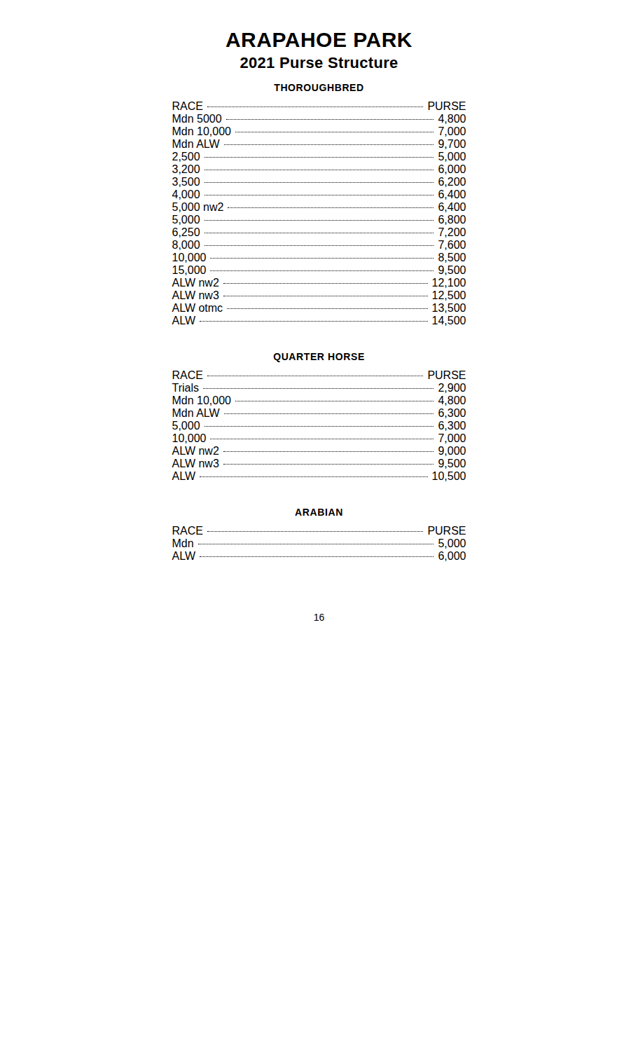ARAPAHOE PARK
2021 Purse Structure
THOROUGHBRED
RACE PURSE
Mdn 5000 4,800
Mdn 10,000 7,000
Mdn ALW 9,700
2,500 5,000
3,200 6,000
3,500 6,200
4,000 6,400
5,000 nw2 6,400
5,000 6,800
6,250 7,200
8,000 7,600
10,000 8,500
15,000 9,500
ALW nw2 12,100
ALW nw3 12,500
ALW otmc 13,500
ALW 14,500
QUARTER HORSE
RACE PURSE
Trials 2,900
Mdn 10,000 4,800
Mdn ALW 6,300
5,000 6,300
10,000 7,000
ALW nw2 9,000
ALW nw3 9,500
ALW 10,500
ARABIAN
RACE PURSE
Mdn 5,000
ALW 6,000
16